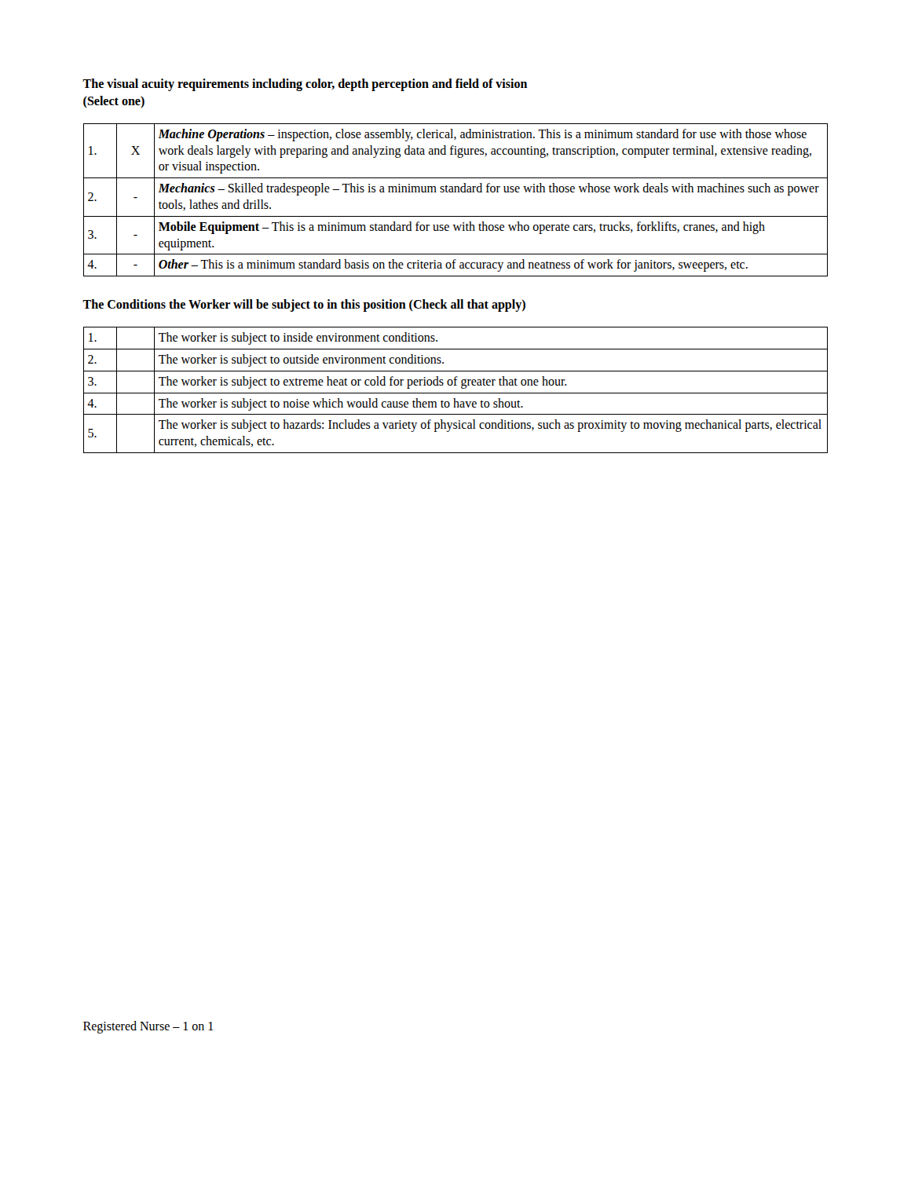The visual acuity requirements including color, depth perception and field of vision
(Select one)
| 1. | X | Machine Operations – inspection, close assembly, clerical, administration. This is a minimum standard for use with those whose work deals largely with preparing and analyzing data and figures, accounting, transcription, computer terminal, extensive reading, or visual inspection. |
| 2. | - | Mechanics – Skilled tradespeople – This is a minimum standard for use with those whose work deals with machines such as power tools, lathes and drills. |
| 3. | - | Mobile Equipment – This is a minimum standard for use with those who operate cars, trucks, forklifts, cranes, and high equipment. |
| 4. | - | Other – This is a minimum standard basis on the criteria of accuracy and neatness of work for janitors, sweepers, etc. |
The Conditions the Worker will be subject to in this position (Check all that apply)
| 1. | | The worker is subject to inside environment conditions. |
| 2. | | The worker is subject to outside environment conditions. |
| 3. | | The worker is subject to extreme heat or cold for periods of greater that one hour. |
| 4. | | The worker is subject to noise which would cause them to have to shout. |
| 5. | | The worker is subject to hazards: Includes a variety of physical conditions, such as proximity to moving mechanical parts, electrical current, chemicals, etc. |
Registered Nurse – 1 on 1